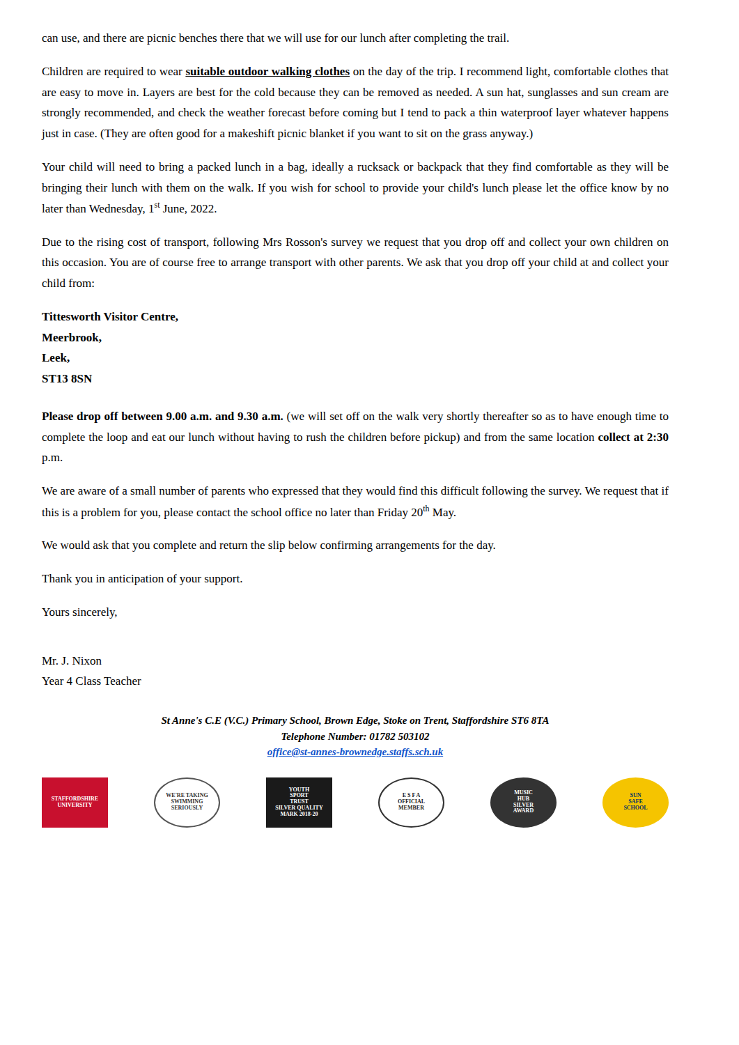can use, and there are picnic benches there that we will use for our lunch after completing the trail.
Children are required to wear suitable outdoor walking clothes on the day of the trip. I recommend light, comfortable clothes that are easy to move in. Layers are best for the cold because they can be removed as needed. A sun hat, sunglasses and sun cream are strongly recommended, and check the weather forecast before coming but I tend to pack a thin waterproof layer whatever happens just in case. (They are often good for a makeshift picnic blanket if you want to sit on the grass anyway.)
Your child will need to bring a packed lunch in a bag, ideally a rucksack or backpack that they find comfortable as they will be bringing their lunch with them on the walk. If you wish for school to provide your child's lunch please let the office know by no later than Wednesday, 1st June, 2022.
Due to the rising cost of transport, following Mrs Rosson's survey we request that you drop off and collect your own children on this occasion. You are of course free to arrange transport with other parents. We ask that you drop off your child at and collect your child from:
Tittesworth Visitor Centre,
Meerbrook,
Leek,
ST13 8SN
Please drop off between 9.00 a.m. and 9.30 a.m. (we will set off on the walk very shortly thereafter so as to have enough time to complete the loop and eat our lunch without having to rush the children before pickup) and from the same location collect at 2:30 p.m.
We are aware of a small number of parents who expressed that they would find this difficult following the survey. We request that if this is a problem for you, please contact the school office no later than Friday 20th May.
We would ask that you complete and return the slip below confirming arrangements for the day.
Thank you in anticipation of your support.
Yours sincerely,
Mr. J. Nixon
Year 4 Class Teacher
St Anne's C.E (V.C.) Primary School, Brown Edge, Stoke on Trent, Staffordshire ST6 8TA
Telephone Number: 01782 503102
office@st-annes-brownedge.staffs.sch.uk
STAFFORDSHIRE
UNIVERSITY
WE'RE TAKING
SWIMMING
SERIOUSLY
YOUTH
SPORT
TRUST
SILVER QUALITY
MARK 2018-20
E S F A
OFFICIAL
MEMBER
MUSIC
HUB
SILVER
AWARD
SUN
SAFE
SCHOOL